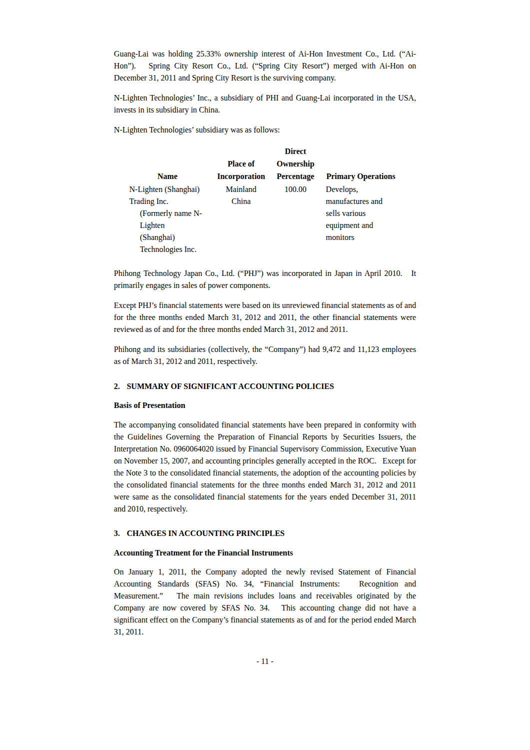Guang-Lai was holding 25.33% ownership interest of Ai-Hon Investment Co., Ltd. (“Ai-Hon”). Spring City Resort Co., Ltd. (“Spring City Resort”) merged with Ai-Hon on December 31, 2011 and Spring City Resort is the surviving company.
N-Lighten Technologies’ Inc., a subsidiary of PHI and Guang-Lai incorporated in the USA, invests in its subsidiary in China.
N-Lighten Technologies’ subsidiary was as follows:
| | | Direct | |
| --- | --- | --- | --- |
| | Place of | Ownership | |
| Name | Incorporation | Percentage | Primary Operations |
| N-Lighten (Shanghai) Trading Inc. (Formerly name N-Lighten (Shanghai) Technologies Inc. | Mainland China | 100.00 | Develops, manufactures and sells various equipment and monitors |
Phihong Technology Japan Co., Ltd. (“PHJ”) was incorporated in Japan in April 2010. It primarily engages in sales of power components.
Except PHJ’s financial statements were based on its unreviewed financial statements as of and for the three months ended March 31, 2012 and 2011, the other financial statements were reviewed as of and for the three months ended March 31, 2012 and 2011.
Phihong and its subsidiaries (collectively, the “Company”) had 9,472 and 11,123 employees as of March 31, 2012 and 2011, respectively.
2. SUMMARY OF SIGNIFICANT ACCOUNTING POLICIES
Basis of Presentation
The accompanying consolidated financial statements have been prepared in conformity with the Guidelines Governing the Preparation of Financial Reports by Securities Issuers, the Interpretation No. 0960064020 issued by Financial Supervisory Commission, Executive Yuan on November 15, 2007, and accounting principles generally accepted in the ROC. Except for the Note 3 to the consolidated financial statements, the adoption of the accounting policies by the consolidated financial statements for the three months ended March 31, 2012 and 2011 were same as the consolidated financial statements for the years ended December 31, 2011 and 2010, respectively.
3. CHANGES IN ACCOUNTING PRINCIPLES
Accounting Treatment for the Financial Instruments
On January 1, 2011, the Company adopted the newly revised Statement of Financial Accounting Standards (SFAS) No. 34, “Financial Instruments: Recognition and Measurement.” The main revisions includes loans and receivables originated by the Company are now covered by SFAS No. 34. This accounting change did not have a significant effect on the Company’s financial statements as of and for the period ended March 31, 2011.
- 11 -